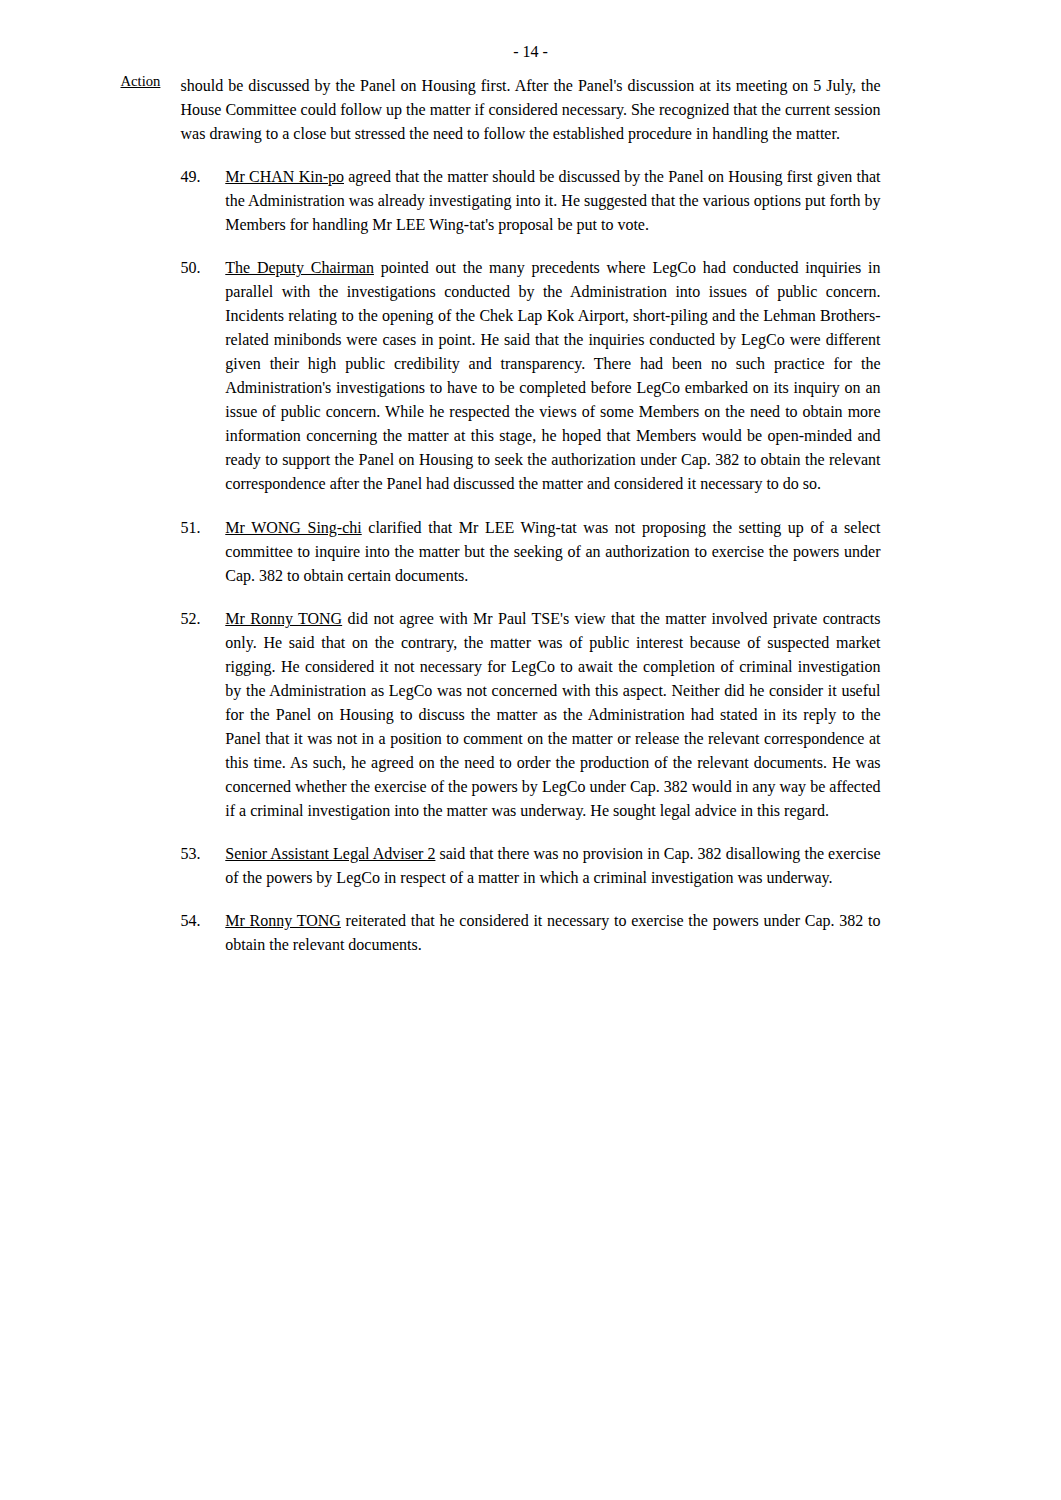- 14 -
Action
should be discussed by the Panel on Housing first. After the Panel's discussion at its meeting on 5 July, the House Committee could follow up the matter if considered necessary. She recognized that the current session was drawing to a close but stressed the need to follow the established procedure in handling the matter.
49.
Mr CHAN Kin-po agreed that the matter should be discussed by the Panel on Housing first given that the Administration was already investigating into it. He suggested that the various options put forth by Members for handling Mr LEE Wing-tat's proposal be put to vote.
50.
The Deputy Chairman pointed out the many precedents where LegCo had conducted inquiries in parallel with the investigations conducted by the Administration into issues of public concern. Incidents relating to the opening of the Chek Lap Kok Airport, short-piling and the Lehman Brothers-related minibonds were cases in point. He said that the inquiries conducted by LegCo were different given their high public credibility and transparency. There had been no such practice for the Administration's investigations to have to be completed before LegCo embarked on its inquiry on an issue of public concern. While he respected the views of some Members on the need to obtain more information concerning the matter at this stage, he hoped that Members would be open-minded and ready to support the Panel on Housing to seek the authorization under Cap. 382 to obtain the relevant correspondence after the Panel had discussed the matter and considered it necessary to do so.
51.
Mr WONG Sing-chi clarified that Mr LEE Wing-tat was not proposing the setting up of a select committee to inquire into the matter but the seeking of an authorization to exercise the powers under Cap. 382 to obtain certain documents.
52.
Mr Ronny TONG did not agree with Mr Paul TSE's view that the matter involved private contracts only. He said that on the contrary, the matter was of public interest because of suspected market rigging. He considered it not necessary for LegCo to await the completion of criminal investigation by the Administration as LegCo was not concerned with this aspect. Neither did he consider it useful for the Panel on Housing to discuss the matter as the Administration had stated in its reply to the Panel that it was not in a position to comment on the matter or release the relevant correspondence at this time. As such, he agreed on the need to order the production of the relevant documents. He was concerned whether the exercise of the powers by LegCo under Cap. 382 would in any way be affected if a criminal investigation into the matter was underway. He sought legal advice in this regard.
53.
Senior Assistant Legal Adviser 2 said that there was no provision in Cap. 382 disallowing the exercise of the powers by LegCo in respect of a matter in which a criminal investigation was underway.
54.
Mr Ronny TONG reiterated that he considered it necessary to exercise the powers under Cap. 382 to obtain the relevant documents.